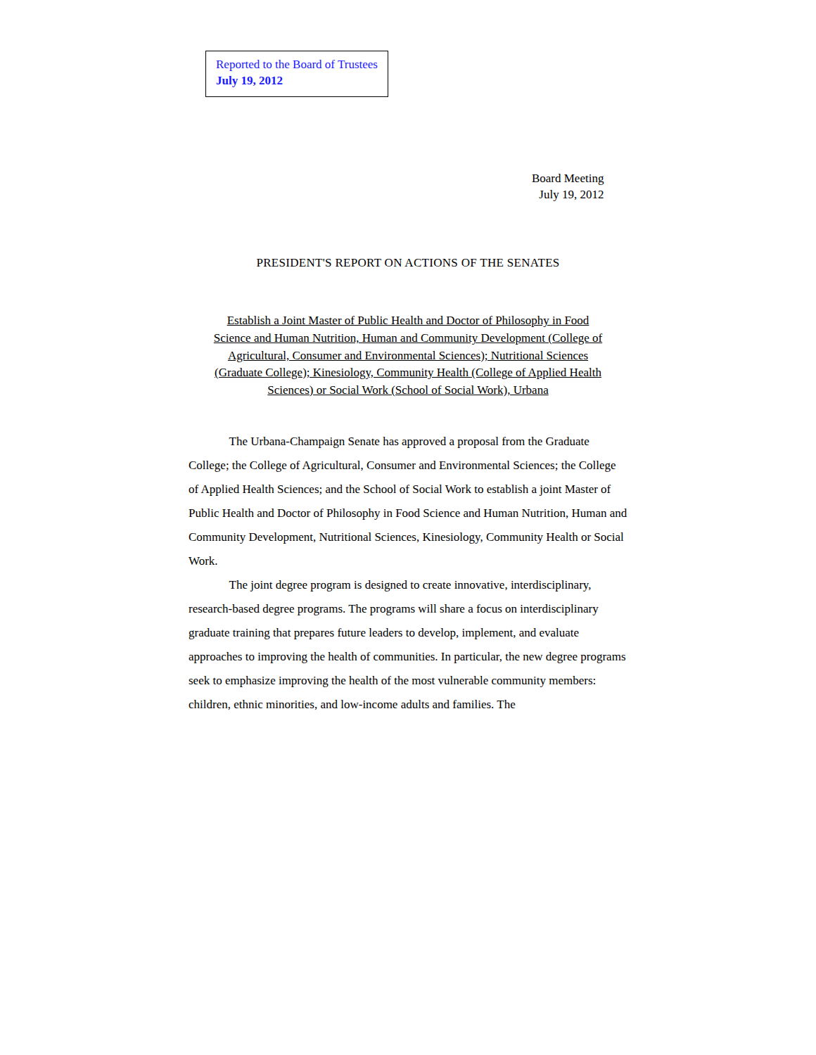Reported to the Board of Trustees
July 19, 2012
Board Meeting
July 19, 2012
PRESIDENT'S REPORT ON ACTIONS OF THE SENATES
Establish a Joint Master of Public Health and Doctor of Philosophy in Food Science and Human Nutrition, Human and Community Development (College of Agricultural, Consumer and Environmental Sciences); Nutritional Sciences (Graduate College); Kinesiology, Community Health (College of Applied Health Sciences) or Social Work (School of Social Work), Urbana
The Urbana-Champaign Senate has approved a proposal from the Graduate College; the College of Agricultural, Consumer and Environmental Sciences; the College of Applied Health Sciences; and the School of Social Work to establish a joint Master of Public Health and Doctor of Philosophy in Food Science and Human Nutrition, Human and Community Development, Nutritional Sciences, Kinesiology, Community Health or Social Work.
The joint degree program is designed to create innovative, interdisciplinary, research-based degree programs. The programs will share a focus on interdisciplinary graduate training that prepares future leaders to develop, implement, and evaluate approaches to improving the health of communities. In particular, the new degree programs seek to emphasize improving the health of the most vulnerable community members: children, ethnic minorities, and low-income adults and families. The